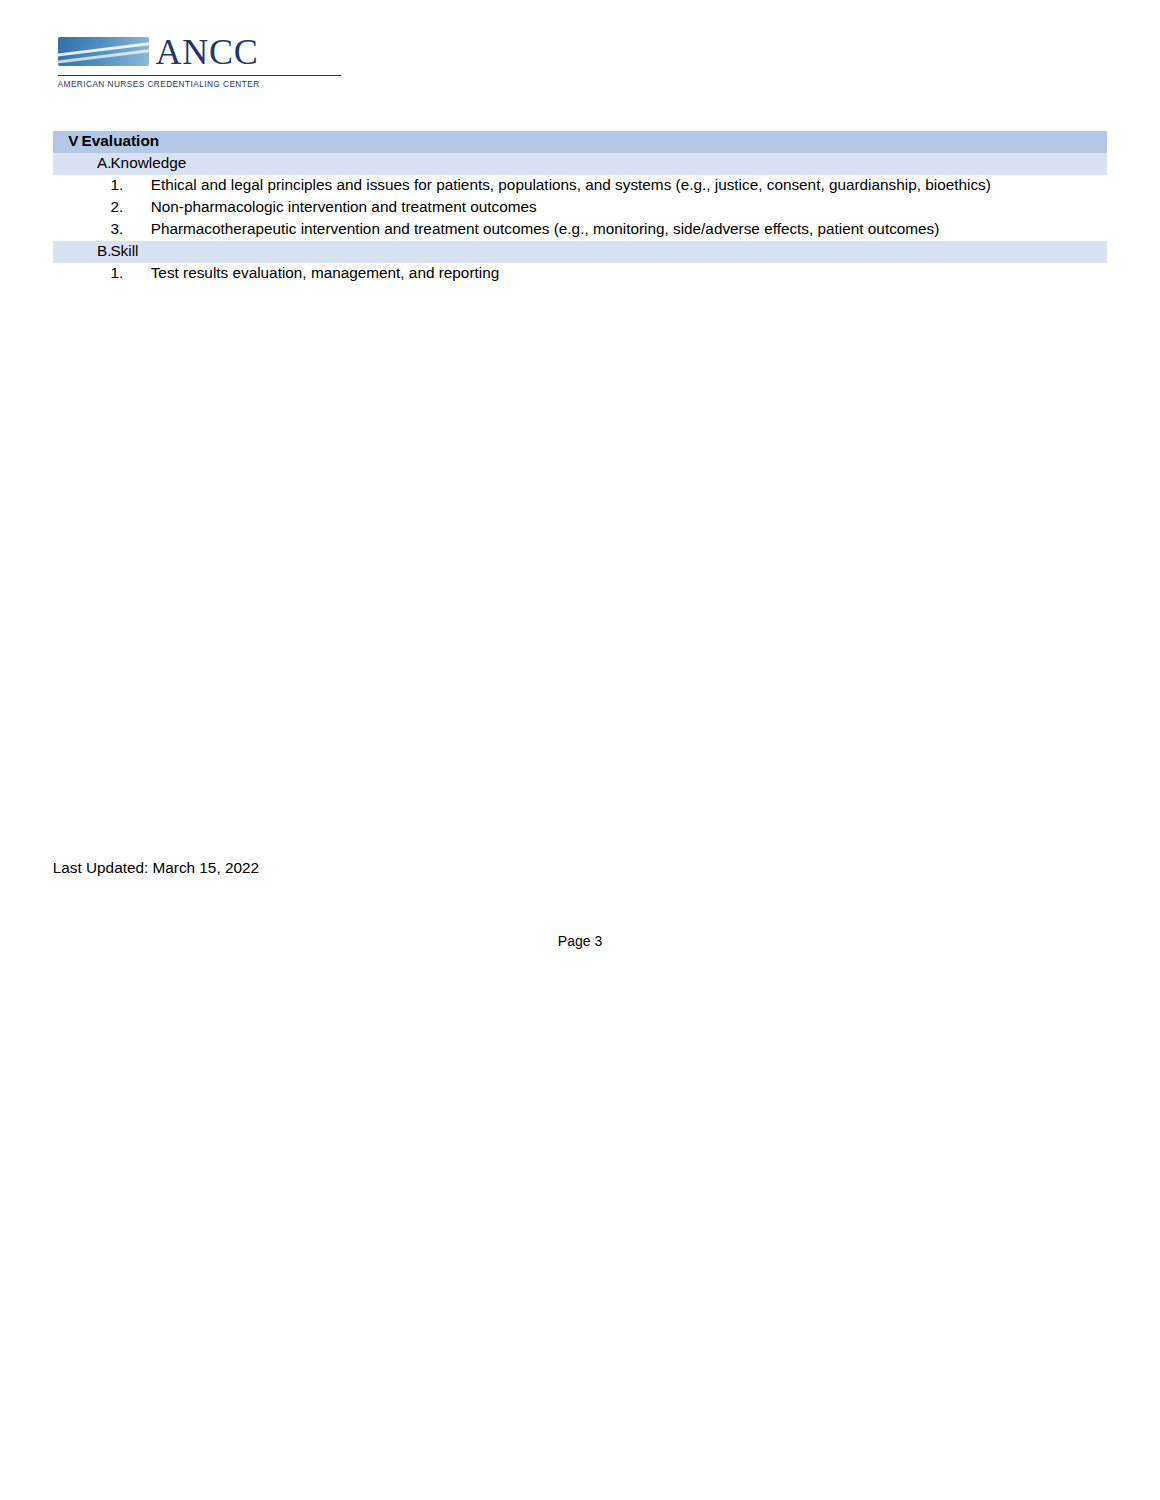ANCC
American Nurses Credentialing Center
| V | Evaluation |
| | A. | Knowledge |
| | | 1. | Ethical and legal principles and issues for patients, populations, and systems (e.g., justice, consent, guardianship, bioethics) |
| | | 2. | Non-pharmacologic intervention and treatment outcomes |
| | | 3. | Pharmacotherapeutic intervention and treatment outcomes (e.g., monitoring, side/adverse effects, patient outcomes) |
| | B. | Skill |
| | | 1. | Test results evaluation, management, and reporting |
Last Updated: March 15, 2022
Page 3